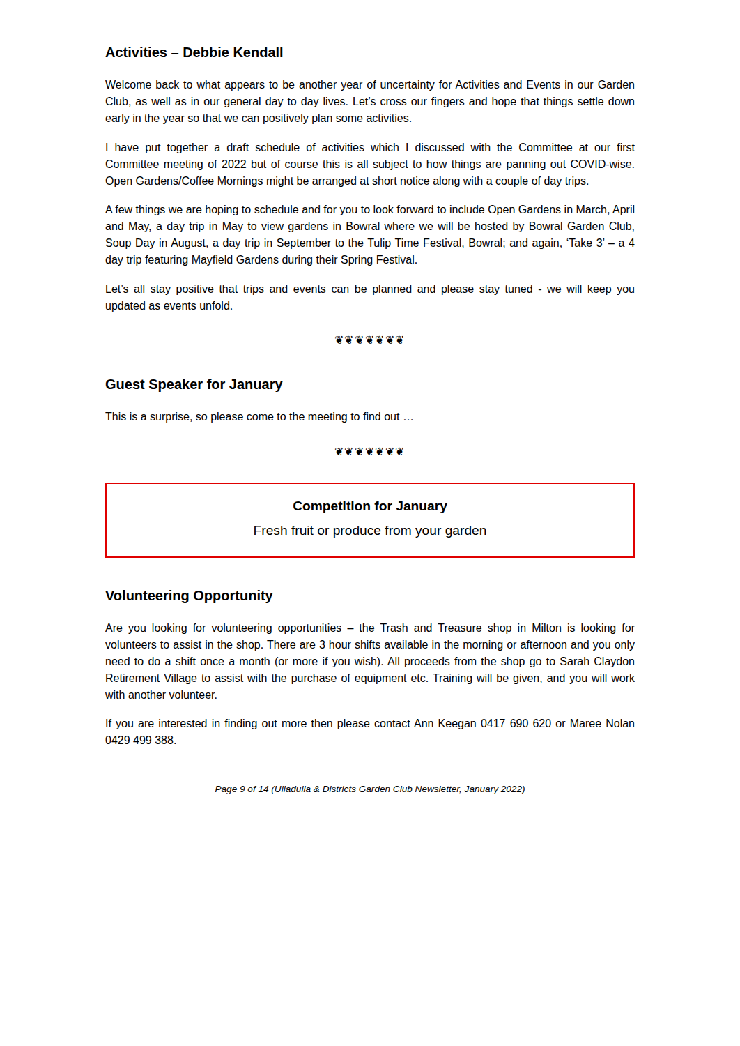Activities – Debbie Kendall
Welcome back to what appears to be another year of uncertainty for Activities and Events in our Garden Club, as well as in our general day to day lives. Let’s cross our fingers and hope that things settle down early in the year so that we can positively plan some activities.
I have put together a draft schedule of activities which I discussed with the Committee at our first Committee meeting of 2022 but of course this is all subject to how things are panning out COVID-wise. Open Gardens/Coffee Mornings might be arranged at short notice along with a couple of day trips.
A few things we are hoping to schedule and for you to look forward to include Open Gardens in March, April and May, a day trip in May to view gardens in Bowral where we will be hosted by Bowral Garden Club, Soup Day in August, a day trip in September to the Tulip Time Festival, Bowral; and again, ‘Take 3’ – a 4 day trip featuring Mayfield Gardens during their Spring Festival.
Let’s all stay positive that trips and events can be planned and please stay tuned - we will keep you updated as events unfold.
❦❦❦❦❦❦❦
Guest Speaker for January
This is a surprise, so please come to the meeting to find out …
❦❦❦❦❦❦❦
Competition for January
Fresh fruit or produce from your garden
Volunteering Opportunity
Are you looking for volunteering opportunities – the Trash and Treasure shop in Milton is looking for volunteers to assist in the shop. There are 3 hour shifts available in the morning or afternoon and you only need to do a shift once a month (or more if you wish). All proceeds from the shop go to Sarah Claydon Retirement Village to assist with the purchase of equipment etc. Training will be given, and you will work with another volunteer.
If you are interested in finding out more then please contact Ann Keegan 0417 690 620 or Maree Nolan 0429 499 388.
Page 9 of 14 (Ulladulla & Districts Garden Club Newsletter, January 2022)